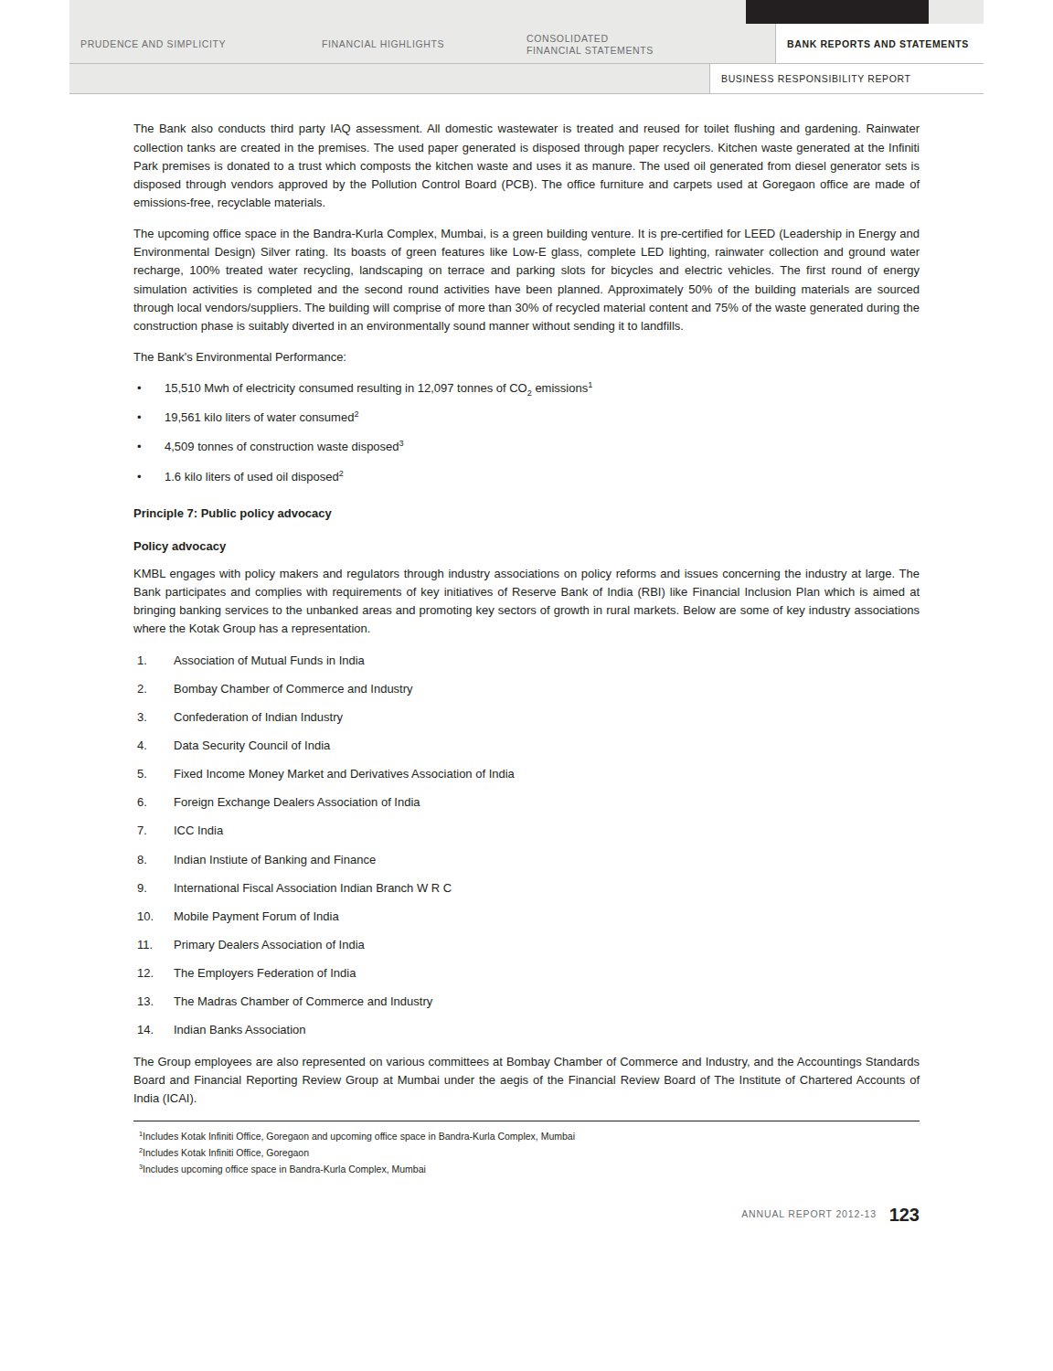Prudence and Simplicity
Financial Highlights
Consolidated
Financial Statements
Bank Reports and Statements
Business Responsibility Report
The Bank also conducts third party IAQ assessment. All domestic wastewater is treated and reused for toilet flushing and gardening. Rainwater collection tanks are created in the premises. The used paper generated is disposed through paper recyclers. Kitchen waste generated at the Infiniti Park premises is donated to a trust which composts the kitchen waste and uses it as manure. The used oil generated from diesel generator sets is disposed through vendors approved by the Pollution Control Board (PCB). The office furniture and carpets used at Goregaon office are made of emissions-free, recyclable materials.
The upcoming office space in the Bandra-Kurla Complex, Mumbai, is a green building venture. It is pre-certified for LEED (Leadership in Energy and Environmental Design) Silver rating. Its boasts of green features like Low-E glass, complete LED lighting, rainwater collection and ground water recharge, 100% treated water recycling, landscaping on terrace and parking slots for bicycles and electric vehicles. The first round of energy simulation activities is completed and the second round activities have been planned. Approximately 50% of the building materials are sourced through local vendors/suppliers. The building will comprise of more than 30% of recycled material content and 75% of the waste generated during the construction phase is suitably diverted in an environmentally sound manner without sending it to landfills.
The Bank's Environmental Performance:
15,510 Mwh of electricity consumed resulting in 12,097 tonnes of CO2 emissions1
19,561 kilo liters of water consumed2
4,509 tonnes of construction waste disposed3
1.6 kilo liters of used oil disposed2
Principle 7: Public policy advocacy
Policy advocacy
KMBL engages with policy makers and regulators through industry associations on policy reforms and issues concerning the industry at large. The Bank participates and complies with requirements of key initiatives of Reserve Bank of India (RBI) like Financial Inclusion Plan which is aimed at bringing banking services to the unbanked areas and promoting key sectors of growth in rural markets. Below are some of key industry associations where the Kotak Group has a representation.
Association of Mutual Funds in India
Bombay Chamber of Commerce and Industry
Confederation of Indian Industry
Data Security Council of India
Fixed Income Money Market and Derivatives Association of India
Foreign Exchange Dealers Association of India
ICC India
Indian Instiute of Banking and Finance
International Fiscal Association Indian Branch W R C
Mobile Payment Forum of India
Primary Dealers Association of India
The Employers Federation of India
The Madras Chamber of Commerce and Industry
Indian Banks Association
The Group employees are also represented on various committees at Bombay Chamber of Commerce and Industry, and the Accountings Standards Board and Financial Reporting Review Group at Mumbai under the aegis of the Financial Review Board of The Institute of Chartered Accounts of India (ICAI).
1Includes Kotak Infiniti Office, Goregaon and upcoming office space in Bandra-Kurla Complex, Mumbai
2Includes Kotak Infiniti Office, Goregaon
3Includes upcoming office space in Bandra-Kurla Complex, Mumbai
Annual Report 2012-13 123